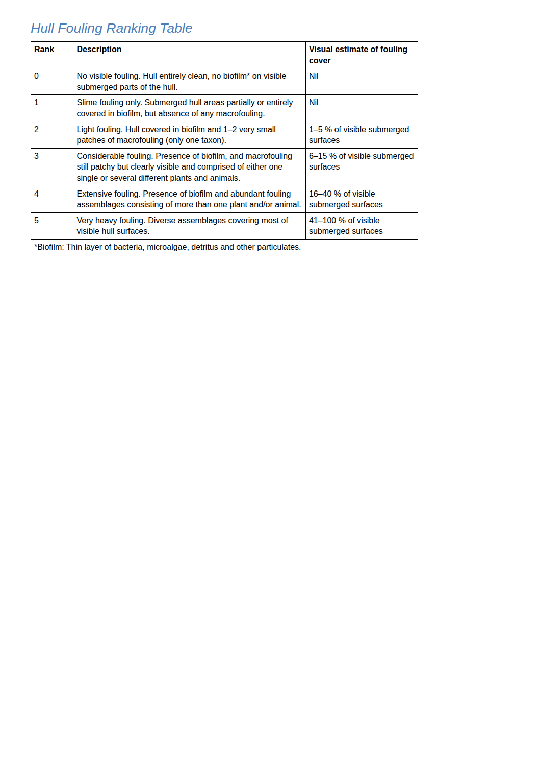Hull Fouling Ranking Table
| Rank | Description | Visual estimate of fouling cover |
| --- | --- | --- |
| 0 | No visible fouling. Hull entirely clean, no biofilm* on visible submerged parts of the hull. | Nil |
| 1 | Slime fouling only. Submerged hull areas partially or entirely covered in biofilm, but absence of any macrofouling. | Nil |
| 2 | Light fouling. Hull covered in biofilm and 1–2 very small patches of macrofouling (only one taxon). | 1–5 % of visible submerged surfaces |
| 3 | Considerable fouling. Presence of biofilm, and macrofouling still patchy but clearly visible and comprised of either one single or several different plants and animals. | 6–15 % of visible submerged surfaces |
| 4 | Extensive fouling. Presence of biofilm and abundant fouling assemblages consisting of more than one plant and/or animal. | 16–40 % of visible submerged surfaces |
| 5 | Very heavy fouling. Diverse assemblages covering most of visible hull surfaces. | 41–100 % of visible submerged surfaces |
| *Biofilm: Thin layer of bacteria, microalgae, detritus and other particulates. |